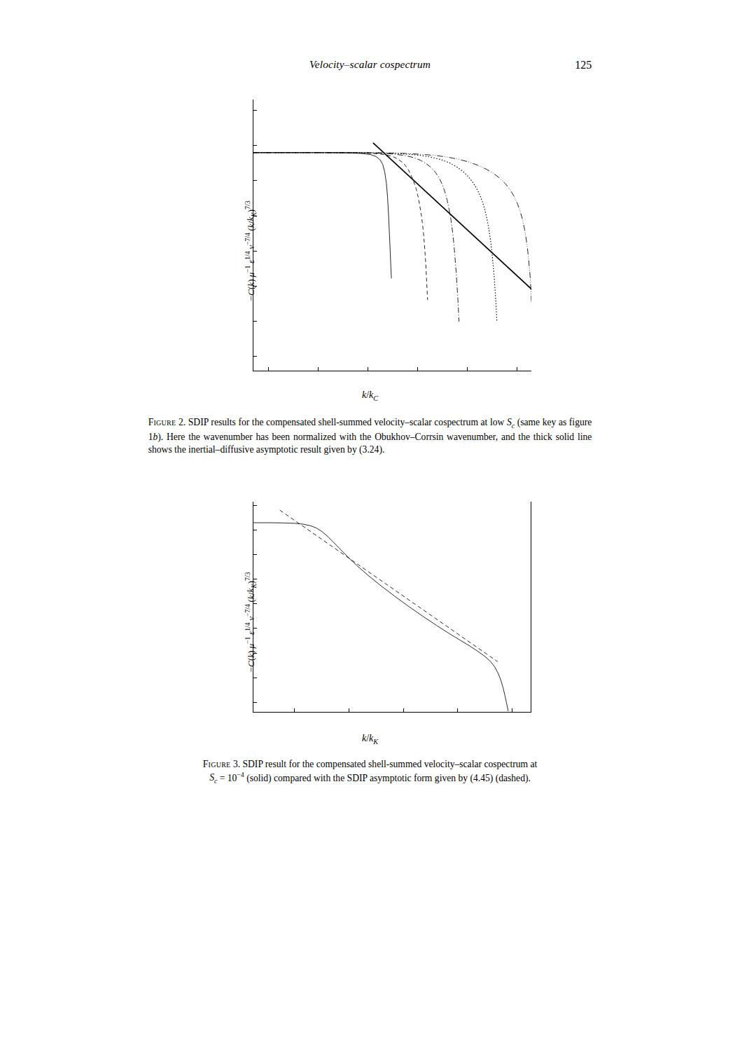Velocity–scalar cospectrum 125
−C(k) μ−1 ε1/4 ν−7/4 (k/kK)7/3
101
100
10−1
10−2
10−3
10−4
10−5
10−6
10−2
10−1
100
101
102
103
k/kC
Figure 2. SDIP results for the compensated shell-summed velocity–scalar cospectrum at low Sc (same key as figure 1b). Here the wavenumber has been normalized with the Obukhov–Corrsin wavenumber, and the thick solid line shows the inertial–diffusive asymptotic result given by (3.24).
−C(k) μ−1 ε1/4 ν−7/4 (k/kK)7/3
101
100
10−1
10−2
10−3
10−4
10−5
10−6
10−7
10−4
10−3
10−2
10−1
100
k/kK
Figure 3. SDIP result for the compensated shell-summed velocity–scalar cospectrum at
Sc = 10−4 (solid) compared with the SDIP asymptotic form given by (4.45) (dashed).